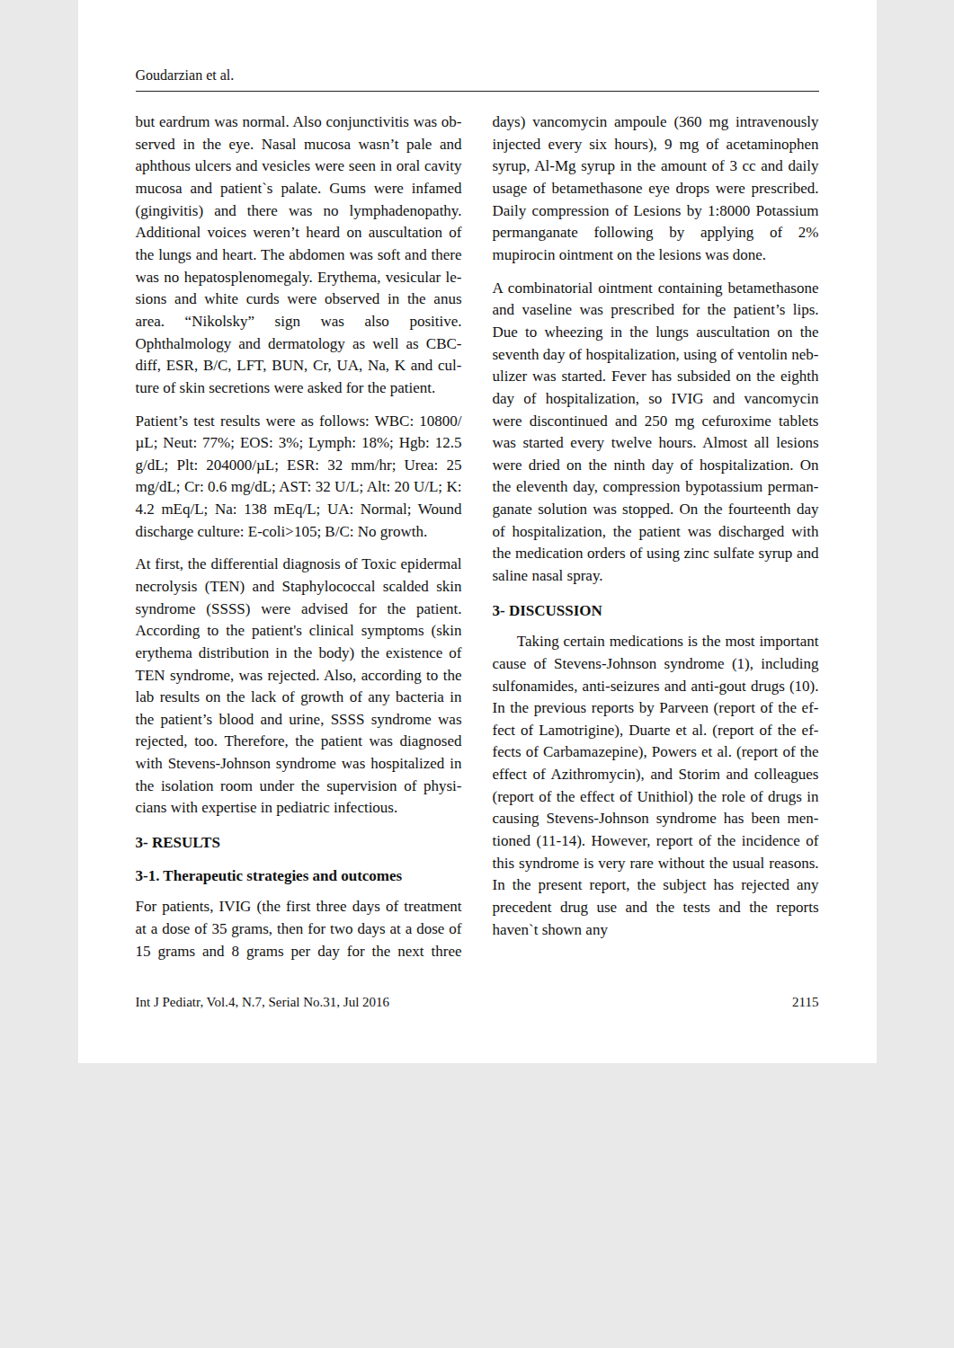Goudarzian et al.
but eardrum was normal. Also conjunctivitis was observed in the eye. Nasal mucosa wasn’t pale and aphthous ulcers and vesicles were seen in oral cavity mucosa and patient`s palate. Gums were infamed (gingivitis) and there was no lymphadenopathy. Additional voices weren’t heard on auscultation of the lungs and heart. The abdomen was soft and there was no hepatosplenomegaly. Erythema, vesicular lesions and white curds were observed in the anus area. “Nikolsky” sign was also positive. Ophthalmology and dermatology as well as CBC-diff, ESR, B/C, LFT, BUN, Cr, UA, Na, K and culture of skin secretions were asked for the patient.
Patient’s test results were as follows: WBC: 10800/µL; Neut: 77%; EOS: 3%; Lymph: 18%; Hgb: 12.5 g/dL; Plt: 204000/µL; ESR: 32 mm/hr; Urea: 25 mg/dL; Cr: 0.6 mg/dL; AST: 32 U/L; Alt: 20 U/L; K: 4.2 mEq/L; Na: 138 mEq/L; UA: Normal; Wound discharge culture: E-coli>105; B/C: No growth.
At first, the differential diagnosis of Toxic epidermal necrolysis (TEN) and Staphylococcal scalded skin syndrome (SSSS) were advised for the patient. According to the patient's clinical symptoms (skin erythema distribution in the body) the existence of TEN syndrome, was rejected. Also, according to the lab results on the lack of growth of any bacteria in the patient’s blood and urine, SSSS syndrome was rejected, too. Therefore, the patient was diagnosed with Stevens-Johnson syndrome was hospitalized in the isolation room under the supervision of physicians with expertise in pediatric infectious.
3- RESULTS
3-1. Therapeutic strategies and outcomes
For patients, IVIG (the first three days of treatment at a dose of 35 grams, then for two days at a dose of 15 grams and 8 grams per day for the next three days) vancomycin ampoule (360 mg intravenously injected every six hours), 9 mg of acetaminophen syrup, Al-Mg syrup in the amount of 3 cc and daily usage of betamethasone eye drops were prescribed. Daily compression of Lesions by 1:8000 Potassium permanganate following by applying of 2% mupirocin ointment on the lesions was done.
A combinatorial ointment containing betamethasone and vaseline was prescribed for the patient’s lips. Due to wheezing in the lungs auscultation on the seventh day of hospitalization, using of ventolin nebulizer was started. Fever has subsided on the eighth day of hospitalization, so IVIG and vancomycin were discontinued and 250 mg cefuroxime tablets was started every twelve hours. Almost all lesions were dried on the ninth day of hospitalization. On the eleventh day, compression bypotassium permanganate solution was stopped. On the fourteenth day of hospitalization, the patient was discharged with the medication orders of using zinc sulfate syrup and saline nasal spray.
3- DISCUSSION
Taking certain medications is the most important cause of Stevens-Johnson syndrome (1), including sulfonamides, anti-seizures and anti-gout drugs (10). In the previous reports by Parveen (report of the effect of Lamotrigine), Duarte et al. (report of the effects of Carbamazepine), Powers et al. (report of the effect of Azithromycin), and Storim and colleagues (report of the effect of Unithiol) the role of drugs in causing Stevens-Johnson syndrome has been mentioned (11-14). However, report of the incidence of this syndrome is very rare without the usual reasons. In the present report, the subject has rejected any precedent drug use and the tests and the reports haven`t shown any
Int J Pediatr, Vol.4, N.7, Serial No.31, Jul 2016 2115